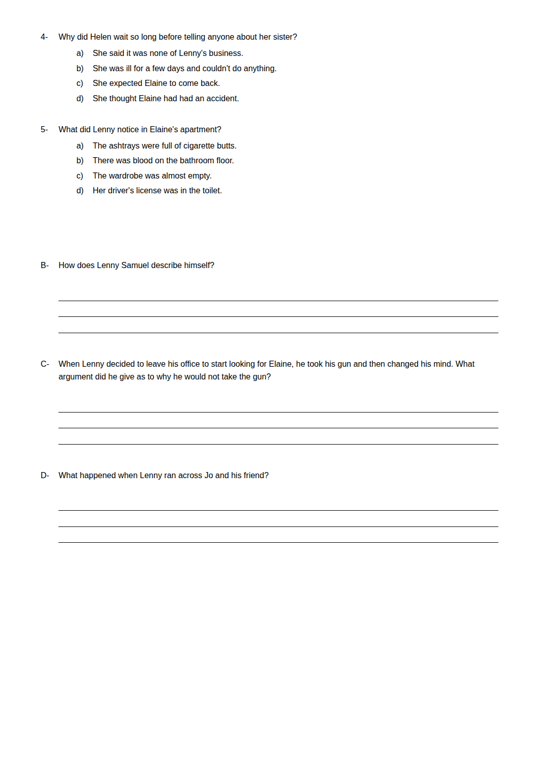4- Why did Helen wait so long before telling anyone about her sister?
a) She said it was none of Lenny's business.
b) She was ill for a few days and couldn't do anything.
c) She expected Elaine to come back.
d) She thought Elaine had had an accident.
5- What did Lenny notice in Elaine's apartment?
a) The ashtrays were full of cigarette butts.
b) There was blood on the bathroom floor.
c) The wardrobe was almost empty.
d) Her driver's license was in the toilet.
B- How does Lenny Samuel describe himself?
C- When Lenny decided to leave his office to start looking for Elaine, he took his gun and then changed his mind. What argument did he give as to why he would not take the gun?
D- What happened when Lenny ran across Jo and his friend?